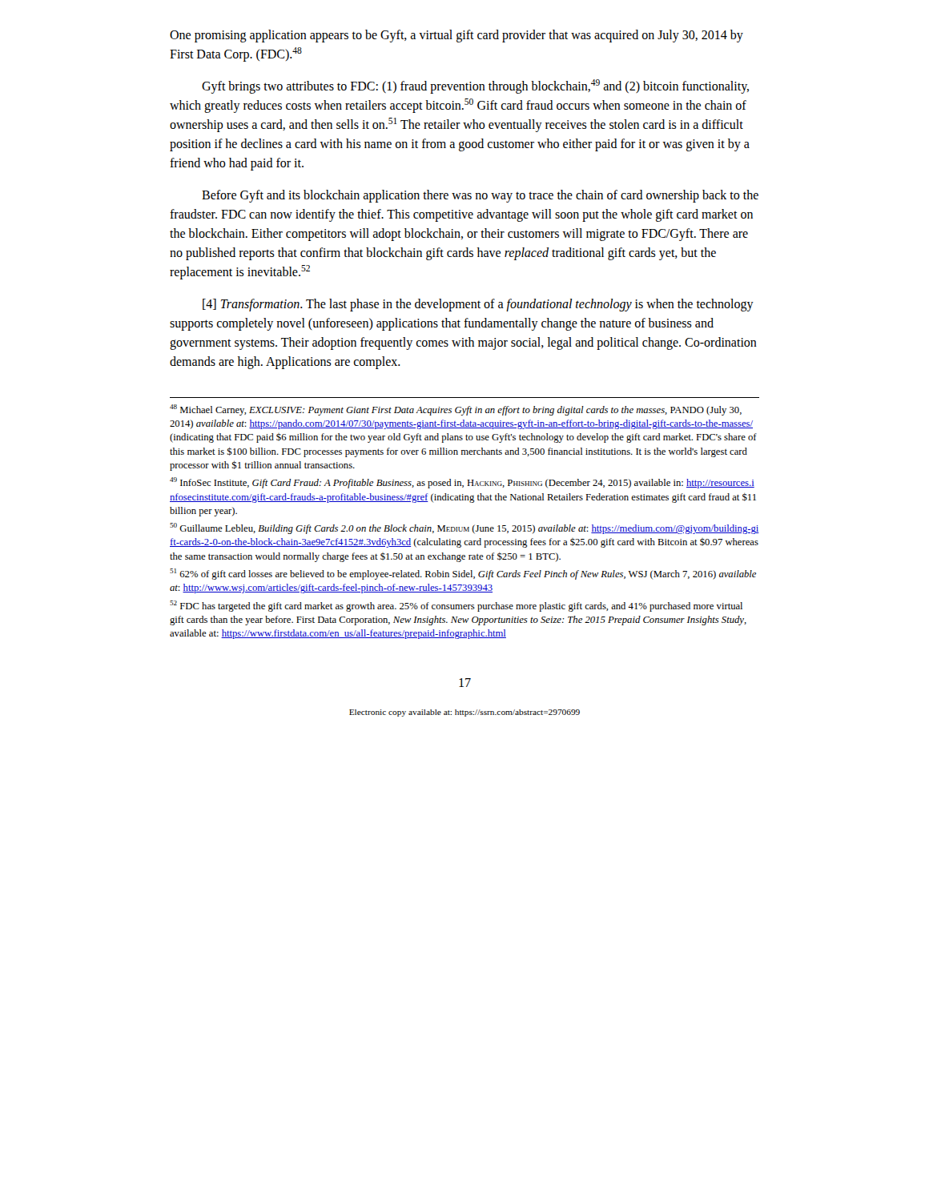One promising application appears to be Gyft, a virtual gift card provider that was acquired on July 30, 2014 by First Data Corp. (FDC).48
Gyft brings two attributes to FDC: (1) fraud prevention through blockchain,49 and (2) bitcoin functionality, which greatly reduces costs when retailers accept bitcoin.50 Gift card fraud occurs when someone in the chain of ownership uses a card, and then sells it on.51 The retailer who eventually receives the stolen card is in a difficult position if he declines a card with his name on it from a good customer who either paid for it or was given it by a friend who had paid for it.
Before Gyft and its blockchain application there was no way to trace the chain of card ownership back to the fraudster. FDC can now identify the thief. This competitive advantage will soon put the whole gift card market on the blockchain. Either competitors will adopt blockchain, or their customers will migrate to FDC/Gyft. There are no published reports that confirm that blockchain gift cards have replaced traditional gift cards yet, but the replacement is inevitable.52
[4] Transformation. The last phase in the development of a foundational technology is when the technology supports completely novel (unforeseen) applications that fundamentally change the nature of business and government systems. Their adoption frequently comes with major social, legal and political change. Co-ordination demands are high. Applications are complex.
48 Michael Carney, EXCLUSIVE: Payment Giant First Data Acquires Gyft in an effort to bring digital cards to the masses, PANDO (July 30, 2014) available at: https://pando.com/2014/07/30/payments-giant-first-data-acquires-gyft-in-an-effort-to-bring-digital-gift-cards-to-the-masses/ (indicating that FDC paid $6 million for the two year old Gyft and plans to use Gyft's technology to develop the gift card market. FDC's share of this market is $100 billion. FDC processes payments for over 6 million merchants and 3,500 financial institutions. It is the world's largest card processor with $1 trillion annual transactions.
49 InfoSec Institute, Gift Card Fraud: A Profitable Business, as posed in, Hacking, Phishing (December 24, 2015) available in: http://resources.infosecinstitute.com/gift-card-frauds-a-profitable-business/#gref (indicating that the National Retailers Federation estimates gift card fraud at $11 billion per year).
50 Guillaume Lebleu, Building Gift Cards 2.0 on the Block chain, Medium (June 15, 2015) available at: https://medium.com/@giyom/building-gift-cards-2-0-on-the-block-chain-3ae9e7cf4152#.3vd6yh3cd (calculating card processing fees for a $25.00 gift card with Bitcoin at $0.97 whereas the same transaction would normally charge fees at $1.50 at an exchange rate of $250 = 1 BTC).
51 62% of gift card losses are believed to be employee-related. Robin Sidel, Gift Cards Feel Pinch of New Rules, WSJ (March 7, 2016) available at: http://www.wsj.com/articles/gift-cards-feel-pinch-of-new-rules-1457393943
52 FDC has targeted the gift card market as growth area. 25% of consumers purchase more plastic gift cards, and 41% purchased more virtual gift cards than the year before. First Data Corporation, New Insights. New Opportunities to Seize: The 2015 Prepaid Consumer Insights Study, available at: https://www.firstdata.com/en_us/all-features/prepaid-infographic.html
17
Electronic copy available at: https://ssrn.com/abstract=2970699